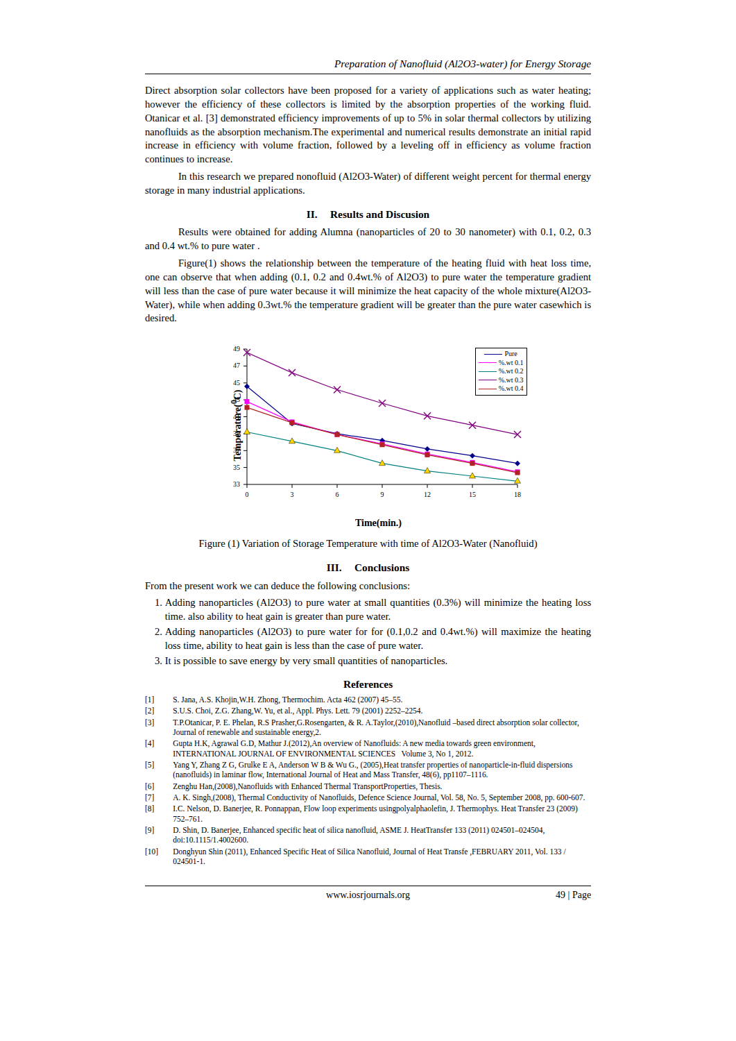Preparation of Nanofluid (Al2O3-water) for Energy Storage
Direct absorption solar collectors have been proposed for a variety of applications such as water heating; however the efficiency of these collectors is limited by the absorption properties of the working fluid. Otanicar et al. [3] demonstrated efficiency improvements of up to 5% in solar thermal collectors by utilizing nanofluids as the absorption mechanism.The experimental and numerical results demonstrate an initial rapid increase in efficiency with volume fraction, followed by a leveling off in efficiency as volume fraction continues to increase.
In this research we prepared nonofluid (Al2O3-Water) of different weight percent for thermal energy storage in many industrial applications.
II. Results and Discusion
Results were obtained for adding Alumna (nanoparticles of 20 to 30 nanometer) with 0.1, 0.2, 0.3 and 0.4 wt.% to pure water .
Figure(1) shows the relationship between the temperature of the heating fluid with heat loss time, one can observe that when adding (0.1, 0.2 and 0.4wt.% of Al2O3) to pure water the temperature gradient will less than the case of pure water because it will minimize the heat capacity of the whole mixture(Al2O3-Water), while when adding 0.3wt.% the temperature gradient will be greater than the pure water casewhich is desired.
Temperature(0C)
33 35 37 39 41 43 45 47 49 0 3 6 9 12 15 18
Pure
%.wt 0.1
%.wt 0.2
%.wt 0.3
%.wt 0.4
Time(min.)
Figure (1) Variation of Storage Temperature with time of Al2O3-Water (Nanofluid)
III. Conclusions
From the present work we can deduce the following conclusions:
Adding nanoparticles (Al2O3) to pure water at small quantities (0.3%) will minimize the heating loss time. also ability to heat gain is greater than pure water.
Adding nanoparticles (Al2O3) to pure water for for (0.1,0.2 and 0.4wt.%) will maximize the heating loss time, ability to heat gain is less than the case of pure water.
It is possible to save energy by very small quantities of nanoparticles.
References
| [1] | S. Jana, A.S. Khojin,W.H. Zhong, Thermochim. Acta 462 (2007) 45–55. |
| [2] | S.U.S. Choi, Z.G. Zhang,W. Yu, et al., Appl. Phys. Lett. 79 (2001) 2252–2254. |
| [3] | T.P.Otanicar, P. E. Phelan, R.S Prasher,G.Rosengarten, & R. A.Taylor,(2010),Nanofluid –based direct absorption solar collector, Journal of renewable and sustainable energy,2. |
| [4] | Gupta H.K, Agrawal G.D, Mathur J.(2012),An overview of Nanofluids: A new media towards green environment, INTERNATIONAL JOURNAL OF ENVIRONMENTAL SCIENCES Volume 3, No 1, 2012. |
| [5] | Yang Y, Zhang Z G, Grulke E A, Anderson W B & Wu G., (2005),Heat transfer properties of nanoparticle-in-fluid dispersions (nanofluids) in laminar flow, International Journal of Heat and Mass Transfer, 48(6), pp1107–1116. |
| [6] | Zenghu Han,(2008),Nanofluids with Enhanced Thermal TransportProperties, Thesis. |
| [7] | A. K. Singh,(2008), Thermal Conductivity of Nanofluids, Defence Science Journal, Vol. 58, No. 5, September 2008, pp. 600-607. |
| [8] | I.C. Nelson, D. Banerjee, R. Ponnappan, Flow loop experiments usingpolyalphaolefin, J. Thermophys. Heat Transfer 23 (2009) 752–761. |
| [9] | D. Shin, D. Banerjee, Enhanced specific heat of silica nanofluid, ASME J. HeatTransfer 133 (2011) 024501–024504, doi:10.1115/1.4002600. |
| [10] | Donghyun Shin (2011), Enhanced Specific Heat of Silica Nanofluid, Journal of Heat Transfe ,FEBRUARY 2011, Vol. 133 / 024501-1. |
www.iosrjournals.org
49 | Page